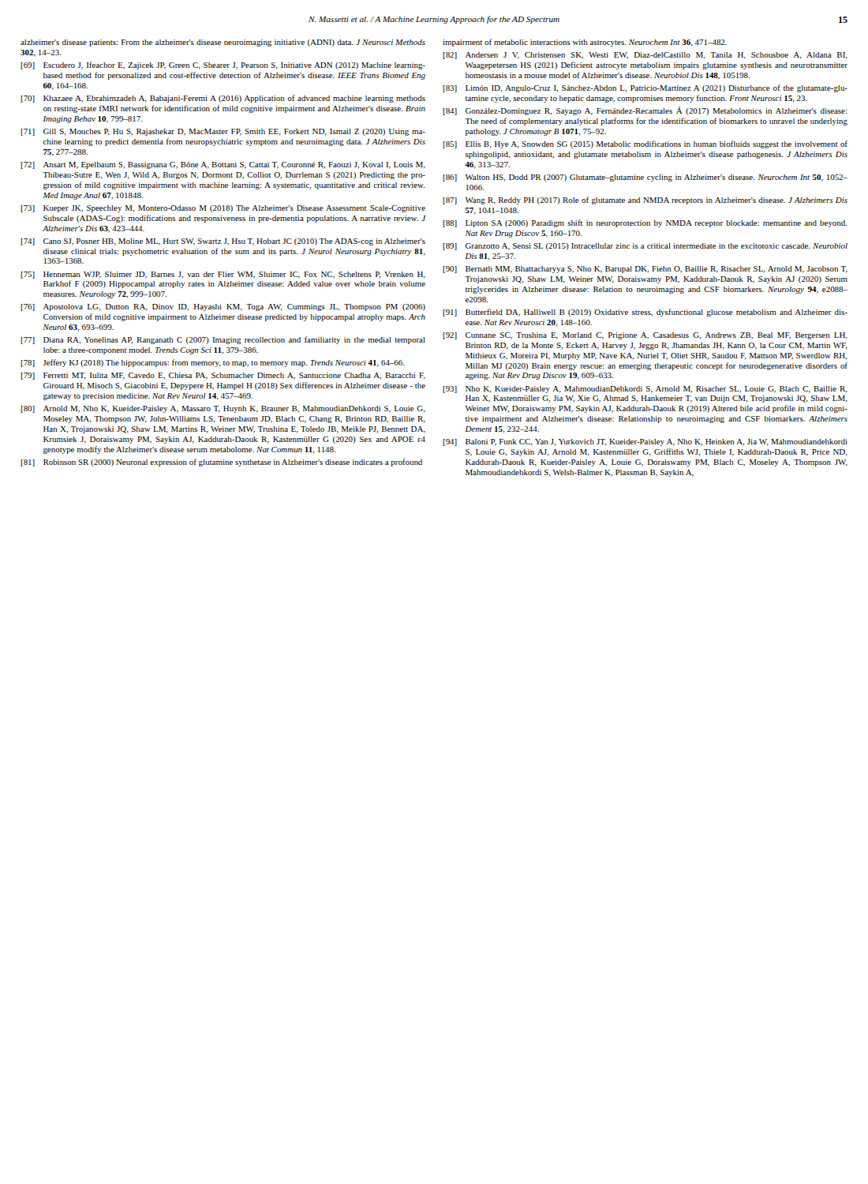N. Massetti et al. / A Machine Learning Approach for the AD Spectrum 15
alzheimer's disease patients: From the alzheimer's disease neuroimaging initiative (ADNI) data. J Neurosci Methods 302, 14–23.
[69] Escudero J, Ifeachor E, Zajicek JP, Green C, Shearer J, Pearson S, Initiative ADN (2012) Machine learning-based method for personalized and cost-effective detection of Alzheimer's disease. IEEE Trans Biomed Eng 60, 164–168.
[70] Khazaee A, Ebrahimzadeh A, Babajani-Feremi A (2016) Application of advanced machine learning methods on resting-state fMRI network for identification of mild cognitive impairment and Alzheimer's disease. Brain Imaging Behav 10, 799–817.
[71] Gill S, Mouches P, Hu S, Rajashekar D, MacMaster FP, Smith EE, Forkert ND, Ismail Z (2020) Using machine learning to predict dementia from neuropsychiatric symptom and neuroimaging data. J Alzheimers Dis 75, 277–288.
[72] Ansart M, Epelbaum S, Bassignana G, Bône A, Bottani S, Cattai T, Couronné R, Faouzi J, Koval I, Louis M, Thibeau-Sutre E, Wen J, Wild A, Burgos N, Dormont D, Colliot O, Durrleman S (2021) Predicting the progression of mild cognitive impairment with machine learning: A systematic, quantitative and critical review. Med Image Anal 67, 101848.
[73] Kueper JK, Speechley M, Montero-Odasso M (2018) The Alzheimer's Disease Assessment Scale-Cognitive Subscale (ADAS-Cog): modifications and responsiveness in pre-dementia populations. A narrative review. J Alzheimer's Dis 63, 423–444.
[74] Cano SJ, Posner HB, Moline ML, Hurt SW, Swartz J, Hsu T, Hobart JC (2010) The ADAS-cog in Alzheimer's disease clinical trials: psychometric evaluation of the sum and its parts. J Neurol Neurosurg Psychiatry 81, 1363–1368.
[75] Henneman WJP, Sluimer JD, Barnes J, van der Flier WM, Sluimer IC, Fox NC, Scheltens P, Vrenken H, Barkhof F (2009) Hippocampal atrophy rates in Alzheimer disease: Added value over whole brain volume measures. Neurology 72, 999–1007.
[76] Apostolova LG, Dutton RA, Dinov ID, Hayashi KM, Toga AW, Cummings JL, Thompson PM (2006) Conversion of mild cognitive impairment to Alzheimer disease predicted by hippocampal atrophy maps. Arch Neurol 63, 693–699.
[77] Diana RA, Yonelinas AP, Ranganath C (2007) Imaging recollection and familiarity in the medial temporal lobe: a three-component model. Trends Cogn Sci 11, 379–386.
[78] Jeffery KJ (2018) The hippocampus: from memory, to map, to memory map. Trends Neurosci 41, 64–66.
[79] Ferretti MT, Iulita MF, Cavedo E, Chiesa PA, Schumacher Dimech A, Santuccione Chadha A, Baracchi F, Girouard H, Misoch S, Giacobini E, Depypere H, Hampel H (2018) Sex differences in Alzheimer disease - the gateway to precision medicine. Nat Rev Neurol 14, 457–469.
[80] Arnold M, Nho K, Kueider-Paisley A, Massaro T, Huynh K, Brauner B, MahmoudianDehkordi S, Louie G, Moseley MA, Thompson JW, John-Williams LS, Tenenbaum JD, Blach C, Chang R, Brinton RD, Baillie R, Han X, Trojanowski JQ, Shaw LM, Martins R, Weiner MW, Trushina E, Toledo JB, Meikle PJ, Bennett DA, Krumsiek J, Doraiswamy PM, Saykin AJ, Kaddurah-Daouk R, Kastenmüller G (2020) Sex and APOE ε4 genotype modify the Alzheimer's disease serum metabolome. Nat Commun 11, 1148.
[81] Robinson SR (2000) Neuronal expression of glutamine synthetase in Alzheimer's disease indicates a profound
impairment of metabolic interactions with astrocytes. Neurochem Int 36, 471–482.
[82] Andersen J V, Christensen SK, Westi EW, Diaz-delCastillo M, Tanila H, Schousboe A, Aldana BI, Waagepetersen HS (2021) Deficient astrocyte metabolism impairs glutamine synthesis and neurotransmitter homeostasis in a mouse model of Alzheimer's disease. Neurobiol Dis 148, 105198.
[83] Limón ID, Angulo-Cruz I, Sánchez-Abdon L, Patricio-Martínez A (2021) Disturbance of the glutamate-glutamine cycle, secondary to hepatic damage, compromises memory function. Front Neurosci 15, 23.
[84] González-Domínguez R, Sayago A, Fernández-Recamales Á (2017) Metabolomics in Alzheimer's disease: The need of complementary analytical platforms for the identification of biomarkers to unravel the underlying pathology. J Chromatogr B 1071, 75–92.
[85] Ellis B, Hye A, Snowden SG (2015) Metabolic modifications in human biofluids suggest the involvement of sphingolipid, antioxidant, and glutamate metabolism in Alzheimer's disease pathogenesis. J Alzheimers Dis 46, 313–327.
[86] Walton HS, Dodd PR (2007) Glutamate–glutamine cycling in Alzheimer's disease. Neurochem Int 50, 1052–1066.
[87] Wang R, Reddy PH (2017) Role of glutamate and NMDA receptors in Alzheimer's disease. J Alzheimers Dis 57, 1041–1048.
[88] Lipton SA (2006) Paradigm shift in neuroprotection by NMDA receptor blockade: memantine and beyond. Nat Rev Drug Discov 5, 160–170.
[89] Granzotto A, Sensi SL (2015) Intracellular zinc is a critical intermediate in the excitotoxic cascade. Neurobiol Dis 81, 25–37.
[90] Bernath MM, Bhattacharyya S, Nho K, Barupal DK, Fiehn O, Baillie R, Risacher SL, Arnold M, Jacobson T, Trojanowski JQ, Shaw LM, Weiner MW, Doraiswamy PM, Kaddurah-Daouk R, Saykin AJ (2020) Serum triglycerides in Alzheimer disease: Relation to neuroimaging and CSF biomarkers. Neurology 94, e2088–e2098.
[91] Butterfield DA, Halliwell B (2019) Oxidative stress, dysfunctional glucose metabolism and Alzheimer disease. Nat Rev Neurosci 20, 148–160.
[92] Cunnane SC, Trushina E, Morland C, Prigione A, Casadesus G, Andrews ZB, Beal MF, Bergersen LH, Brinton RD, de la Monte S, Eckert A, Harvey J, Jeggo R, Jhamandas JH, Kann O, la Cour CM, Martin WF, Mithieux G, Moreira PI, Murphy MP, Nave KA, Nuriel T, Oliet SHR, Saudou F, Mattson MP, Swerdlow RH, Millan MJ (2020) Brain energy rescue: an emerging therapeutic concept for neurodegenerative disorders of ageing. Nat Rev Drug Discov 19, 609–633.
[93] Nho K, Kueider-Paisley A, MahmoudianDehkordi S, Arnold M, Risacher SL, Louie G, Blach C, Baillie R, Han X, Kastenmüller G, Jia W, Xie G, Ahmad S, Hankemeier T, van Duijn CM, Trojanowski JQ, Shaw LM, Weiner MW, Doraiswamy PM, Saykin AJ, Kaddurah-Daouk R (2019) Altered bile acid profile in mild cognitive impairment and Alzheimer's disease: Relationship to neuroimaging and CSF biomarkers. Alzheimers Dement 15, 232–244.
[94] Baloni P, Funk CC, Yan J, Yurkovich JT, Kueider-Paisley A, Nho K, Heinken A, Jia W, Mahmoudiandehkordi S, Louie G, Saykin AJ, Arnold M, Kastenmüller G, Griffiths WJ, Thiele I, Kaddurah-Daouk R, Price ND, Kaddurah-Daouk R, Kueider-Paisley A, Louie G, Doraiswamy PM, Blach C, Moseley A, Thompson JW, Mahmoudiandehkordi S, Welsh-Balmer K, Plassman B, Saykin A,